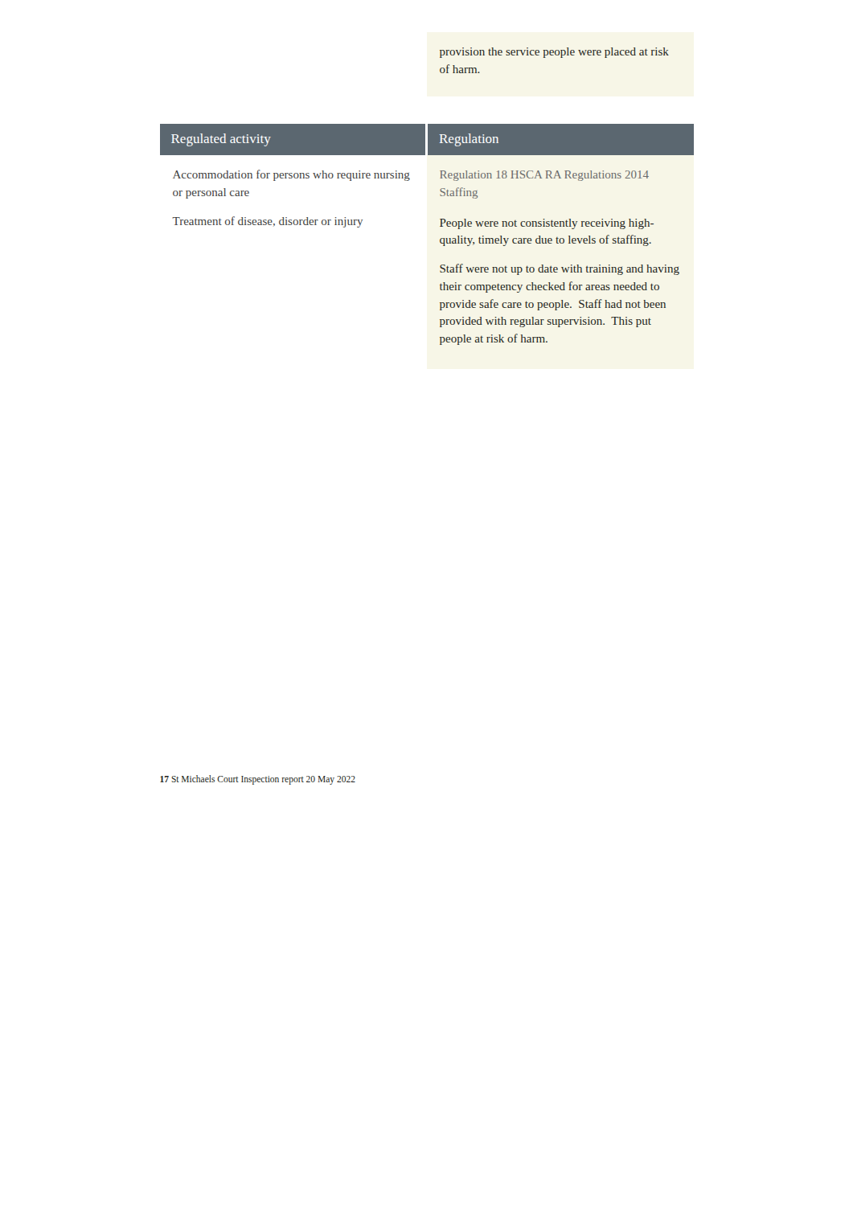provision the service people were placed at risk of harm.
| Regulated activity | Regulation |
| --- | --- |
| Accommodation for persons who require nursing or personal care Treatment of disease, disorder or injury | Regulation 18 HSCA RA Regulations 2014 Staffing People were not consistently receiving high-quality, timely care due to levels of staffing. Staff were not up to date with training and having their competency checked for areas needed to provide safe care to people. Staff had not been provided with regular supervision. This put people at risk of harm. |
17 St Michaels Court Inspection report 20 May 2022